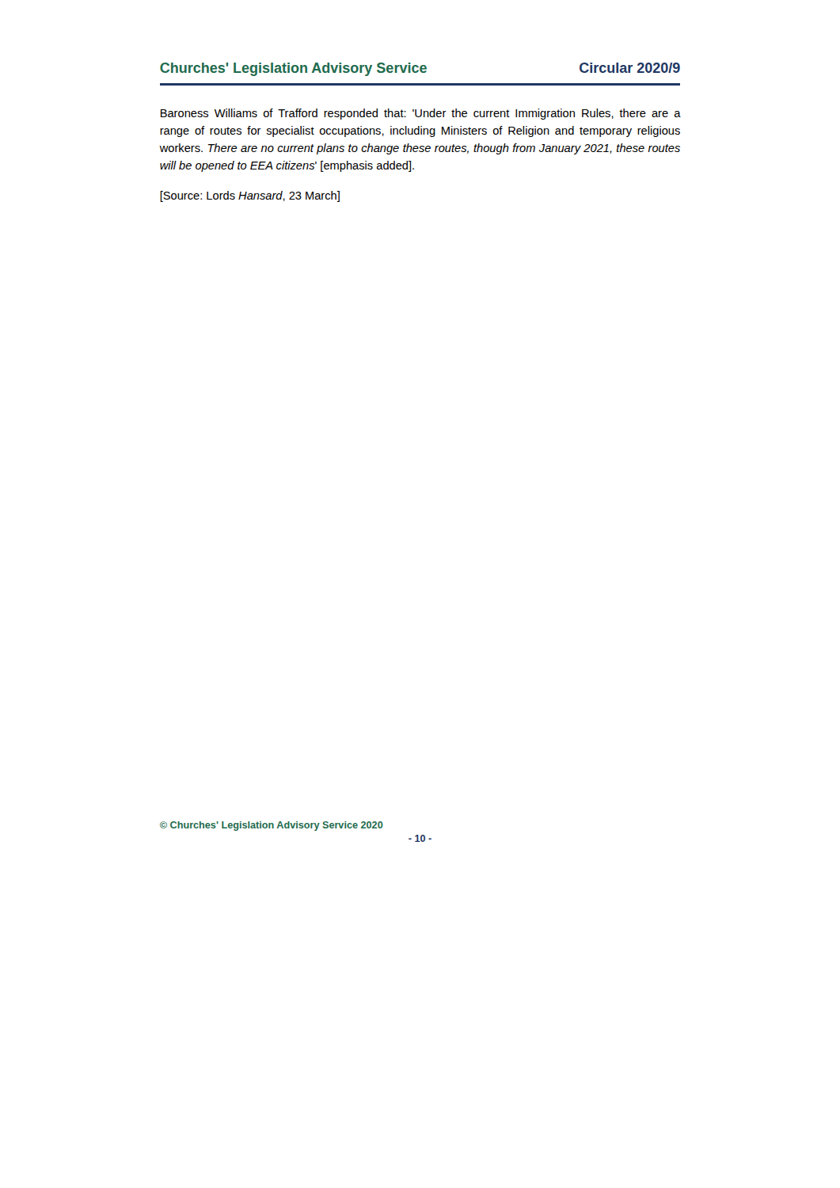Churches' Legislation Advisory Service Circular 2020/9
Baroness Williams of Trafford responded that: 'Under the current Immigration Rules, there are a range of routes for specialist occupations, including Ministers of Religion and temporary religious workers. There are no current plans to change these routes, though from January 2021, these routes will be opened to EEA citizens' [emphasis added].
[Source: Lords Hansard, 23 March]
© Churches' Legislation Advisory Service 2020
- 10 -